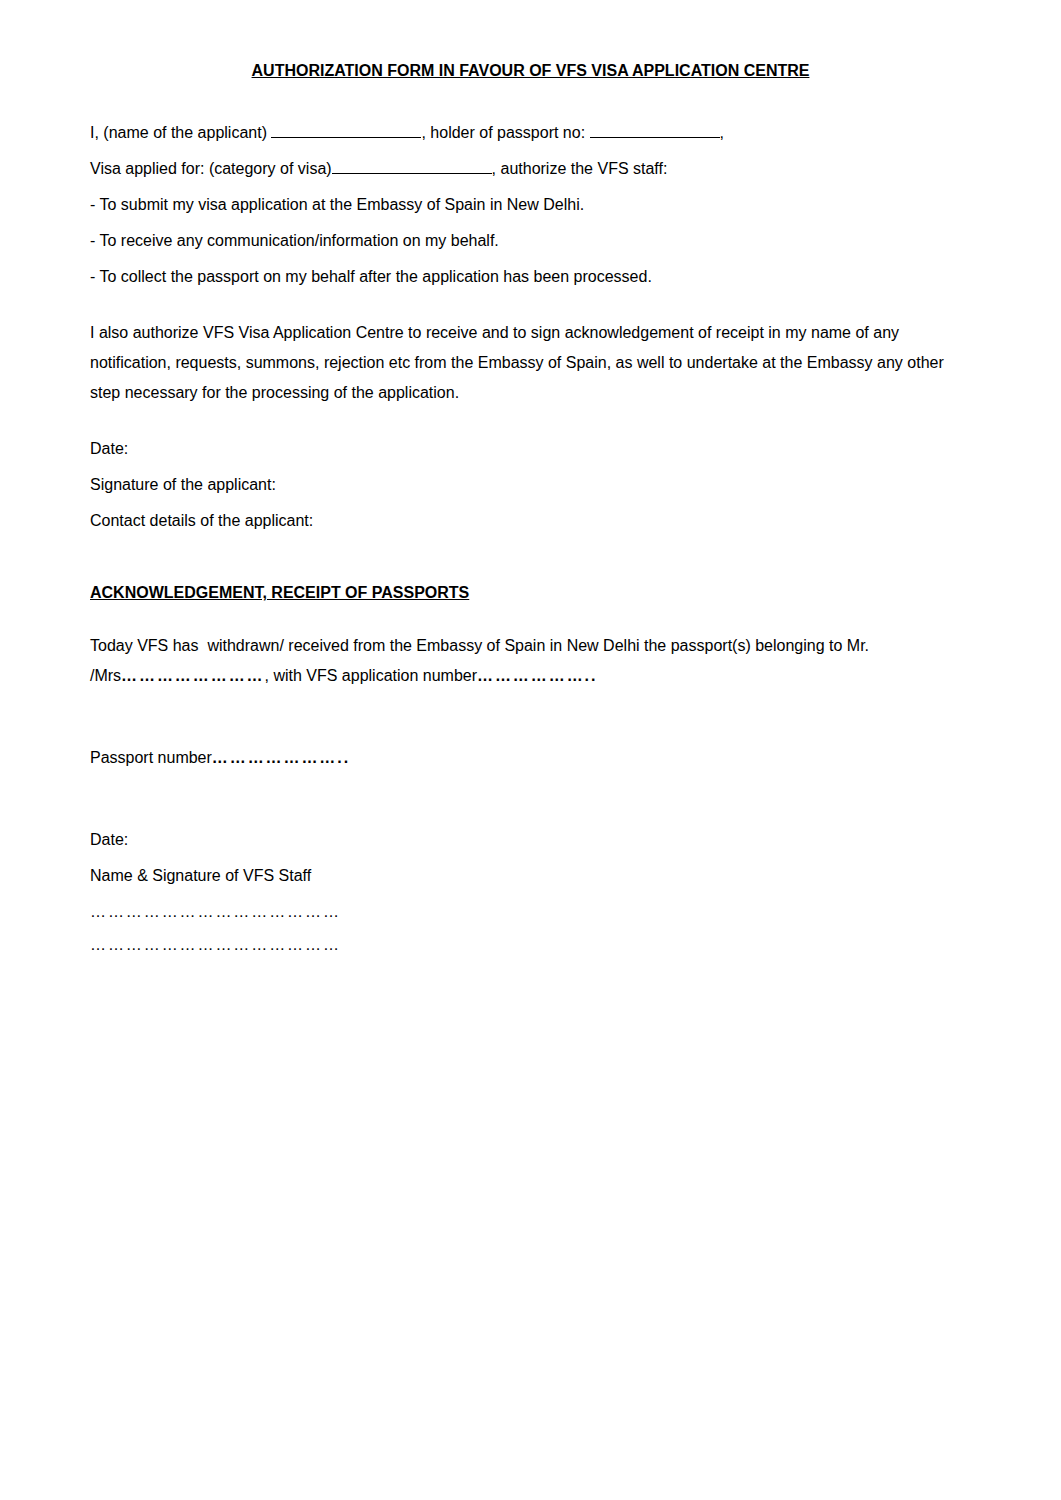AUTHORIZATION FORM IN FAVOUR OF VFS VISA APPLICATION CENTRE
I, (name of the applicant) , holder of passport no: ,
Visa applied for: (category of visa) , authorize the VFS staff:
- To submit my visa application at the Embassy of Spain in New Delhi.
- To receive any communication/information on my behalf.
- To collect the passport on my behalf after the application has been processed.
I also authorize VFS Visa Application Centre to receive and to sign acknowledgement of receipt in my name of any notification, requests, summons, rejection etc from the Embassy of Spain, as well to undertake at the Embassy any other step necessary for the processing of the application.
Date:
Signature of the applicant:
Contact details of the applicant:
ACKNOWLEDGEMENT, RECEIPT OF PASSPORTS
Today VFS has withdrawn/ received from the Embassy of Spain in New Delhi the passport(s) belonging to Mr. /Mrs……………………, with VFS application number………………..
Passport number…………………..
Date:
Name & Signature of VFS Staff
……………………………………
……………………………………